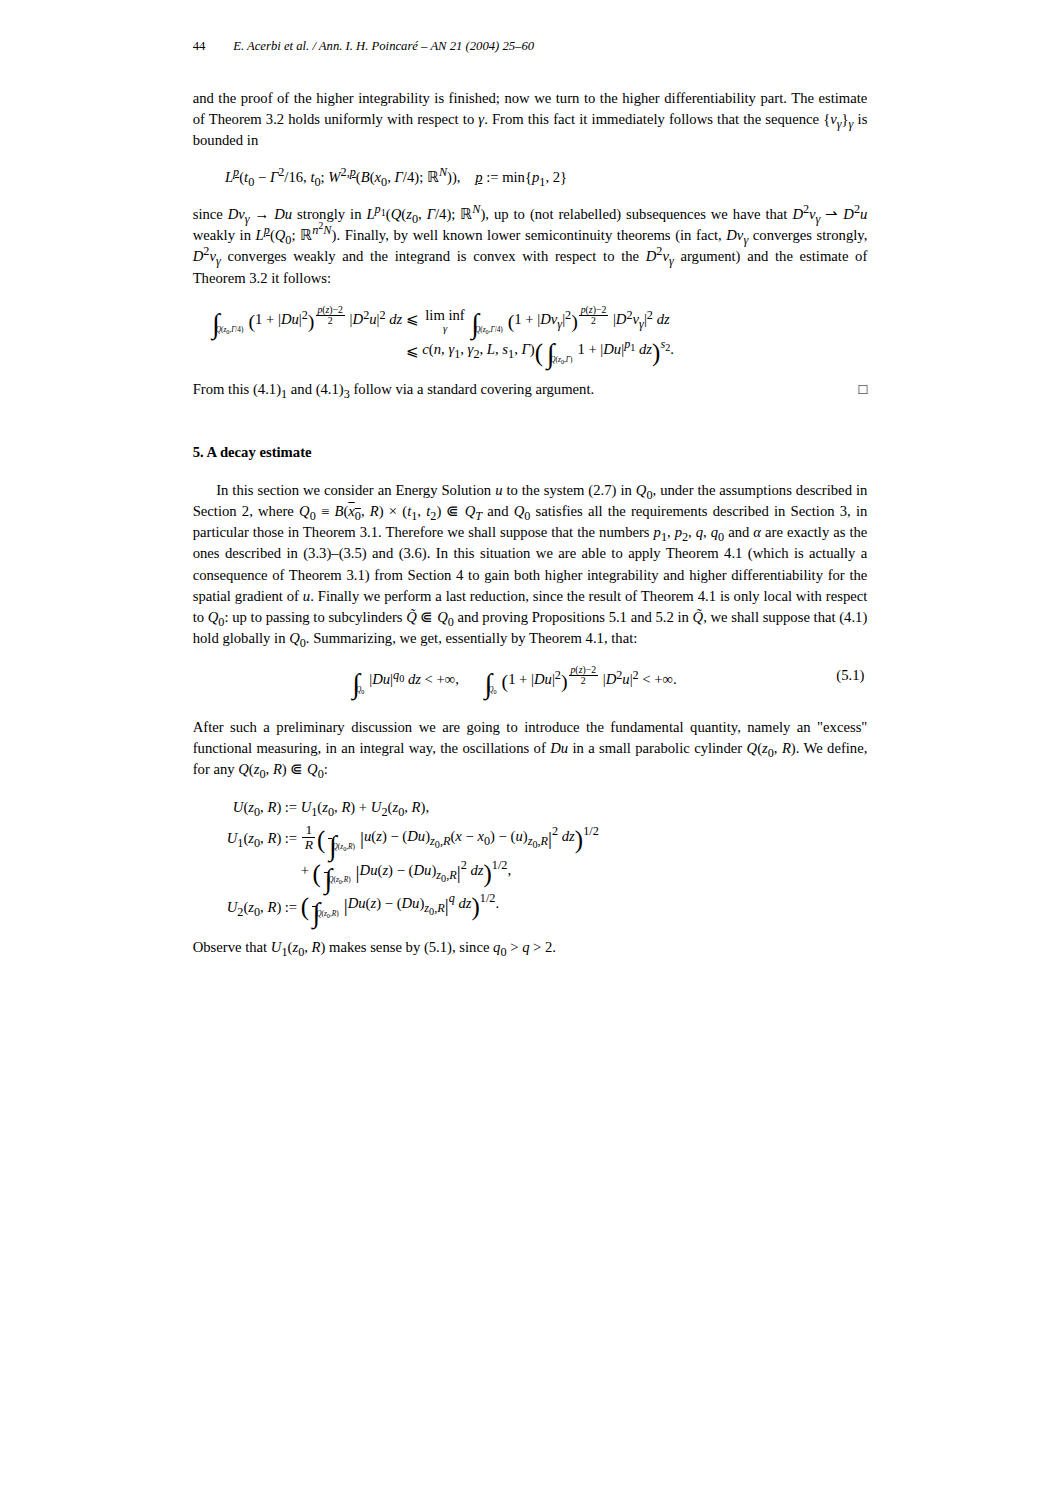44 E. Acerbi et al. / Ann. I. H. Poincaré – AN 21 (2004) 25–60
and the proof of the higher integrability is finished; now we turn to the higher differentiability part. The estimate of Theorem 3.2 holds uniformly with respect to γ. From this fact it immediately follows that the sequence {vγ}γ is bounded in
Lp(t0 − Γ2/16, t0; W2,p(B(x0, Γ/4); ℝN)), p := min{p1, 2}
since Dvγ → Du strongly in Lp1(Q(z0, Γ/4); ℝN), up to (not relabelled) subsequences we have that D2vγ ⇀ D2u weakly in Lp(Q0; ℝn2N). Finally, by well known lower semicontinuity theorems (in fact, Dvγ converges strongly, D2vγ converges weakly and the integrand is convex with respect to the D2vγ argument) and the estimate of Theorem 3.2 it follows:
| ∫ Q ( z 0 , Γ /4) ( 1 + / Du / 2 ) p ( z )−2 2 / D 2 u / 2 dz | ⩽ | lim inf γ ∫ Q ( z 0 , Γ /4) ( 1 + / Dv γ / 2 ) p ( z )−2 2 / D 2 v γ / 2 dz |
| | ⩽ | c ( n , γ 1 , γ 2 , L , s 1 , Γ ) ( ∫ Q ( z 0 , Γ ) 1 + / Du / p 1 dz ) s 2 . |
From this (4.1)1 and (4.1)3 follow via a standard covering argument. □
5. A decay estimate
In this section we consider an Energy Solution u to the system (2.7) in Q0, under the assumptions described in Section 2, where Q0 ≡ B(x0, R) × (t1, t2) ⋐ QT and Q0 satisfies all the requirements described in Section 3, in particular those in Theorem 3.1. Therefore we shall suppose that the numbers p1, p2, q, q0 and α are exactly as the ones described in (3.3)–(3.5) and (3.6). In this situation we are able to apply Theorem 4.1 (which is actually a consequence of Theorem 3.1) from Section 4 to gain both higher integrability and higher differentiability for the spatial gradient of u. Finally we perform a last reduction, since the result of Theorem 4.1 is only local with respect to Q0: up to passing to subcylinders Q̃ ⋐ Q0 and proving Propositions 5.1 and 5.2 in Q̃, we shall suppose that (4.1) hold globally in Q0. Summarizing, we get, essentially by Theorem 4.1, that:
(5.1) ∫Q0 |Du|q0 dz < +∞, ∫Q0 (1 + |Du|2)p(z)−22 |D2u|2 < +∞.
After such a preliminary discussion we are going to introduce the fundamental quantity, namely an "excess" functional measuring, in an integral way, the oscillations of Du in a small parabolic cylinder Q(z0, R). We define, for any Q(z0, R) ⋐ Q0:
| U ( z 0 , R ) | := | U 1 ( z 0 , R ) + U 2 ( z 0 , R ), |
| U 1 ( z 0 , R ) | := | 1 R ( ∫ Q ( z 0 , R ) / u ( z ) − ( Du ) z 0 , R ( x − x 0 ) − ( u ) z 0 , R / 2 dz ) 1/2 |
| | | + ( ∫ Q ( z 0 , R ) / Du ( z ) − ( Du ) z 0 , R / 2 dz ) 1/2 , |
| U 2 ( z 0 , R ) | := | ( ∫ Q ( z 0 , R ) / Du ( z ) − ( Du ) z 0 , R / q dz ) 1/2 . |
Observe that U1(z0, R) makes sense by (5.1), since q0 > q > 2.